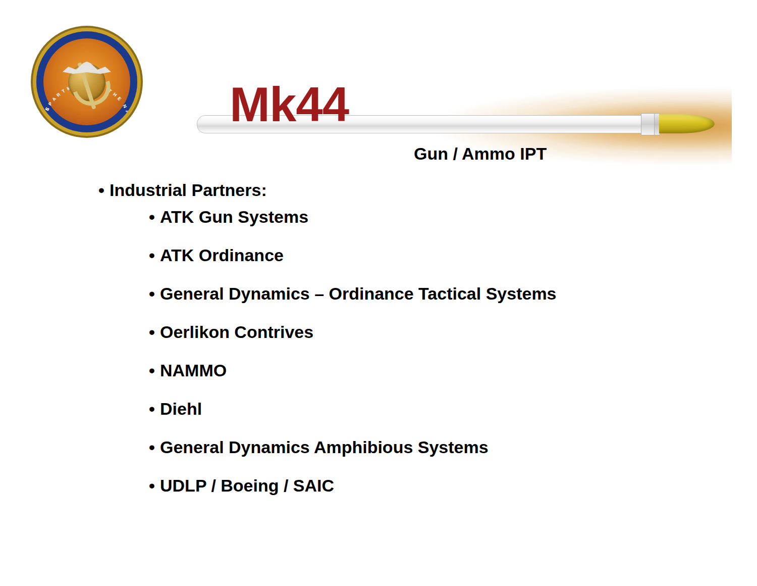D E P A R T M E N T O F T H E N A V Y U N I T E D S T A T E S M A R I N E C O R P S
Mk44
Gun / Ammo IPT
Industrial Partners:
ATK Gun Systems
ATK Ordinance
General Dynamics – Ordinance Tactical Systems
Oerlikon Contrives
NAMMO
Diehl
General Dynamics Amphibious Systems
UDLP / Boeing / SAIC